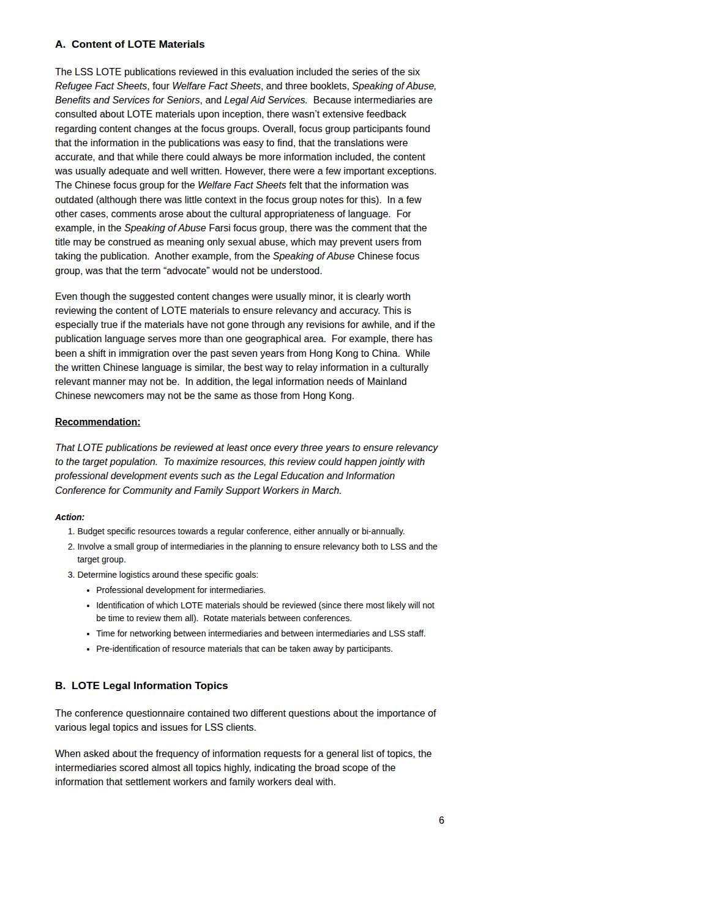A. Content of LOTE Materials
The LSS LOTE publications reviewed in this evaluation included the series of the six Refugee Fact Sheets, four Welfare Fact Sheets, and three booklets, Speaking of Abuse, Benefits and Services for Seniors, and Legal Aid Services. Because intermediaries are consulted about LOTE materials upon inception, there wasn’t extensive feedback regarding content changes at the focus groups. Overall, focus group participants found that the information in the publications was easy to find, that the translations were accurate, and that while there could always be more information included, the content was usually adequate and well written. However, there were a few important exceptions. The Chinese focus group for the Welfare Fact Sheets felt that the information was outdated (although there was little context in the focus group notes for this). In a few other cases, comments arose about the cultural appropriateness of language. For example, in the Speaking of Abuse Farsi focus group, there was the comment that the title may be construed as meaning only sexual abuse, which may prevent users from taking the publication. Another example, from the Speaking of Abuse Chinese focus group, was that the term “advocate” would not be understood.
Even though the suggested content changes were usually minor, it is clearly worth reviewing the content of LOTE materials to ensure relevancy and accuracy. This is especially true if the materials have not gone through any revisions for awhile, and if the publication language serves more than one geographical area. For example, there has been a shift in immigration over the past seven years from Hong Kong to China. While the written Chinese language is similar, the best way to relay information in a culturally relevant manner may not be. In addition, the legal information needs of Mainland Chinese newcomers may not be the same as those from Hong Kong.
Recommendation:
That LOTE publications be reviewed at least once every three years to ensure relevancy to the target population. To maximize resources, this review could happen jointly with professional development events such as the Legal Education and Information Conference for Community and Family Support Workers in March.
Action:
Budget specific resources towards a regular conference, either annually or bi-annually.
Involve a small group of intermediaries in the planning to ensure relevancy both to LSS and the target group.
Determine logistics around these specific goals:
Professional development for intermediaries.
Identification of which LOTE materials should be reviewed (since there most likely will not be time to review them all). Rotate materials between conferences.
Time for networking between intermediaries and between intermediaries and LSS staff.
Pre-identification of resource materials that can be taken away by participants.
B. LOTE Legal Information Topics
The conference questionnaire contained two different questions about the importance of various legal topics and issues for LSS clients.
When asked about the frequency of information requests for a general list of topics, the intermediaries scored almost all topics highly, indicating the broad scope of the information that settlement workers and family workers deal with.
6